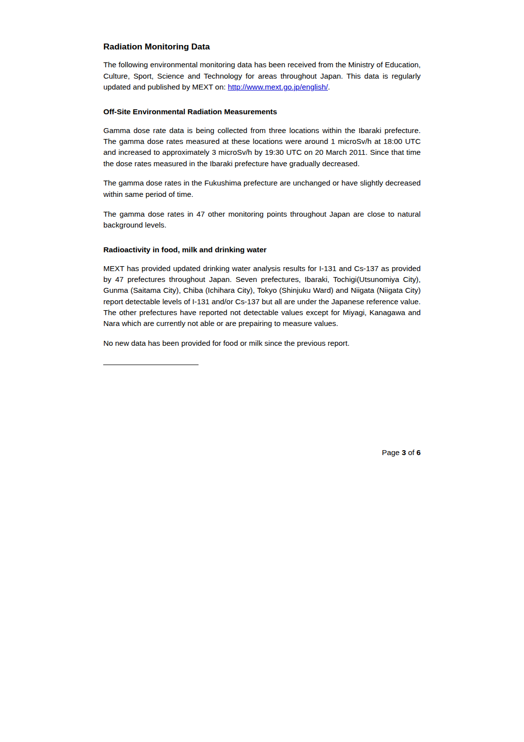Radiation Monitoring Data
The following environmental monitoring data has been received from the Ministry of Education, Culture, Sport, Science and Technology for areas throughout Japan. This data is regularly updated and published by MEXT on: http://www.mext.go.jp/english/.
Off-Site Environmental Radiation Measurements
Gamma dose rate data is being collected from three locations within the Ibaraki prefecture. The gamma dose rates measured at these locations were around 1 microSv/h at 18:00 UTC and increased to approximately 3 microSv/h by 19:30 UTC on 20 March 2011. Since that time the dose rates measured in the Ibaraki prefecture have gradually decreased.
The gamma dose rates in the Fukushima prefecture are unchanged or have slightly decreased within same period of time.
The gamma dose rates in 47 other monitoring points throughout Japan are close to natural background levels.
Radioactivity in food, milk and drinking water
MEXT has provided updated drinking water analysis results for I-131 and Cs-137 as provided by 47 prefectures throughout Japan. Seven prefectures, Ibaraki, Tochigi(Utsunomiya City), Gunma (Saitama City), Chiba (Ichihara City), Tokyo (Shinjuku Ward) and Niigata (Niigata City) report detectable levels of I-131 and/or Cs-137 but all are under the Japanese reference value. The other prefectures have reported not detectable values except for Miyagi, Kanagawa and Nara which are currently not able or are prepairing to measure values.
No new data has been provided for food or milk since the previous report.
Page 3 of 6